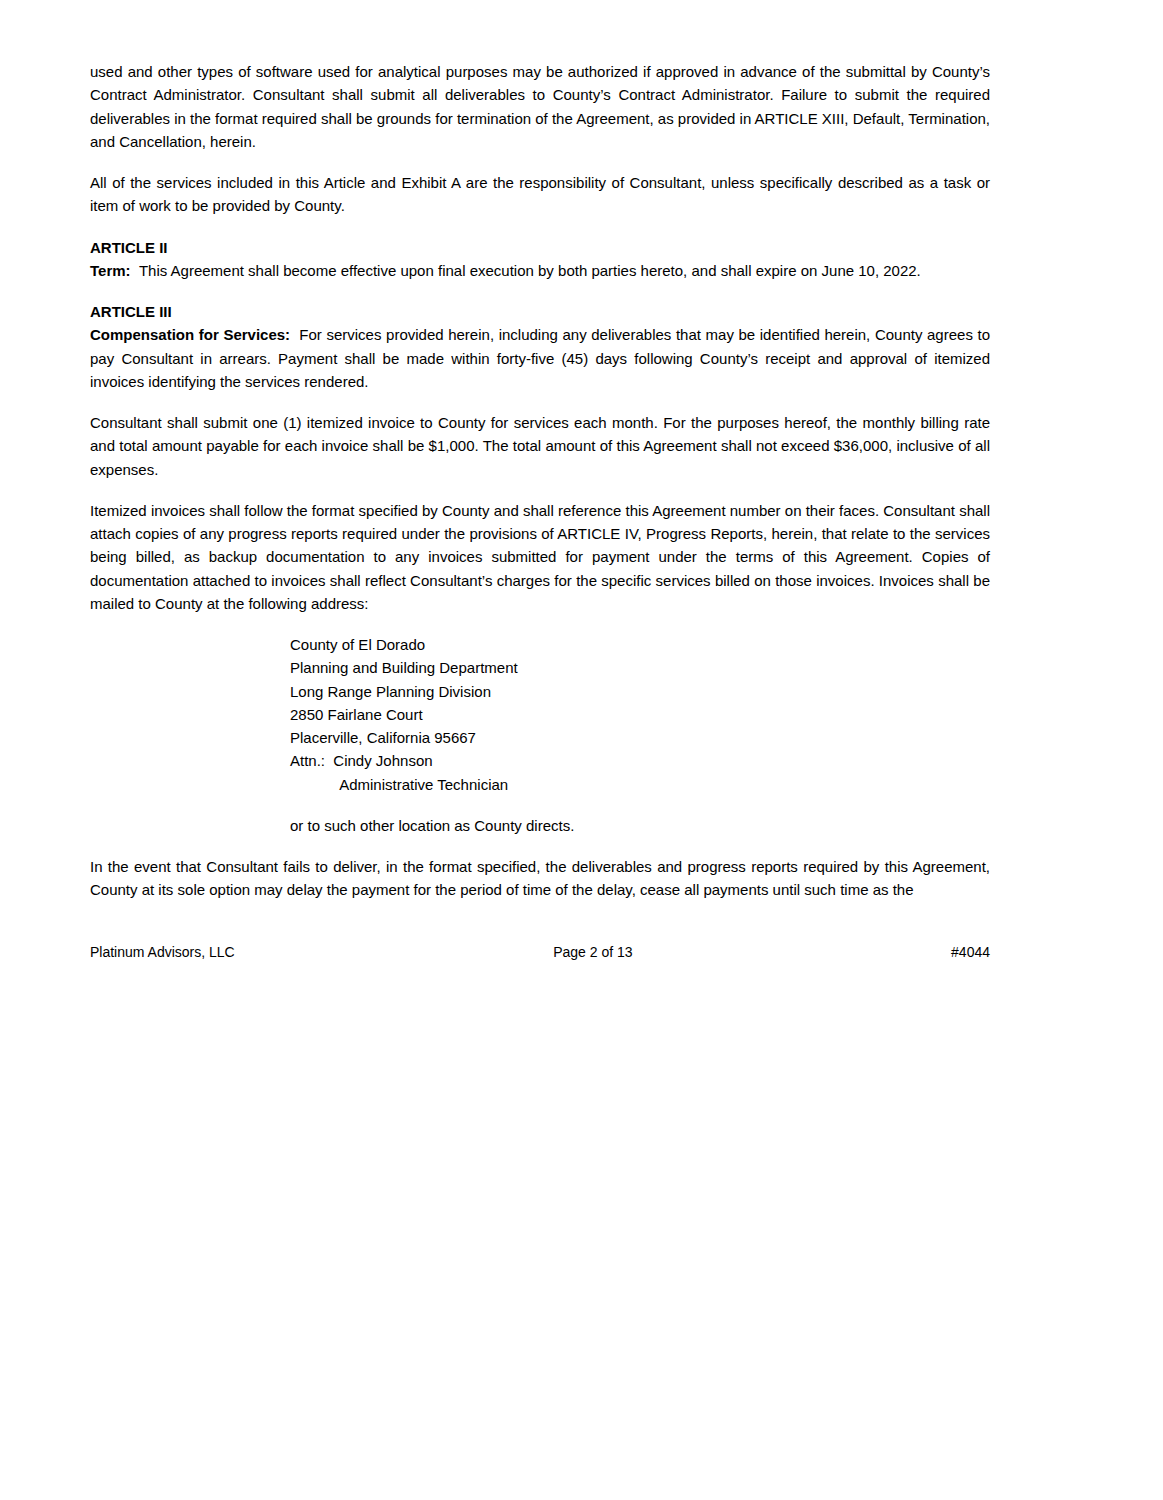used and other types of software used for analytical purposes may be authorized if approved in advance of the submittal by County’s Contract Administrator. Consultant shall submit all deliverables to County’s Contract Administrator. Failure to submit the required deliverables in the format required shall be grounds for termination of the Agreement, as provided in ARTICLE XIII, Default, Termination, and Cancellation, herein.
All of the services included in this Article and Exhibit A are the responsibility of Consultant, unless specifically described as a task or item of work to be provided by County.
ARTICLE II
Term: This Agreement shall become effective upon final execution by both parties hereto, and shall expire on June 10, 2022.
ARTICLE III
Compensation for Services: For services provided herein, including any deliverables that may be identified herein, County agrees to pay Consultant in arrears. Payment shall be made within forty-five (45) days following County’s receipt and approval of itemized invoices identifying the services rendered.
Consultant shall submit one (1) itemized invoice to County for services each month. For the purposes hereof, the monthly billing rate and total amount payable for each invoice shall be $1,000. The total amount of this Agreement shall not exceed $36,000, inclusive of all expenses.
Itemized invoices shall follow the format specified by County and shall reference this Agreement number on their faces. Consultant shall attach copies of any progress reports required under the provisions of ARTICLE IV, Progress Reports, herein, that relate to the services being billed, as backup documentation to any invoices submitted for payment under the terms of this Agreement. Copies of documentation attached to invoices shall reflect Consultant’s charges for the specific services billed on those invoices. Invoices shall be mailed to County at the following address:
County of El Dorado
Planning and Building Department
Long Range Planning Division
2850 Fairlane Court
Placerville, California 95667
Attn.: Cindy Johnson
Administrative Technician
or to such other location as County directs.
In the event that Consultant fails to deliver, in the format specified, the deliverables and progress reports required by this Agreement, County at its sole option may delay the payment for the period of time of the delay, cease all payments until such time as the
Platinum Advisors, LLC Page 2 of 13 #4044